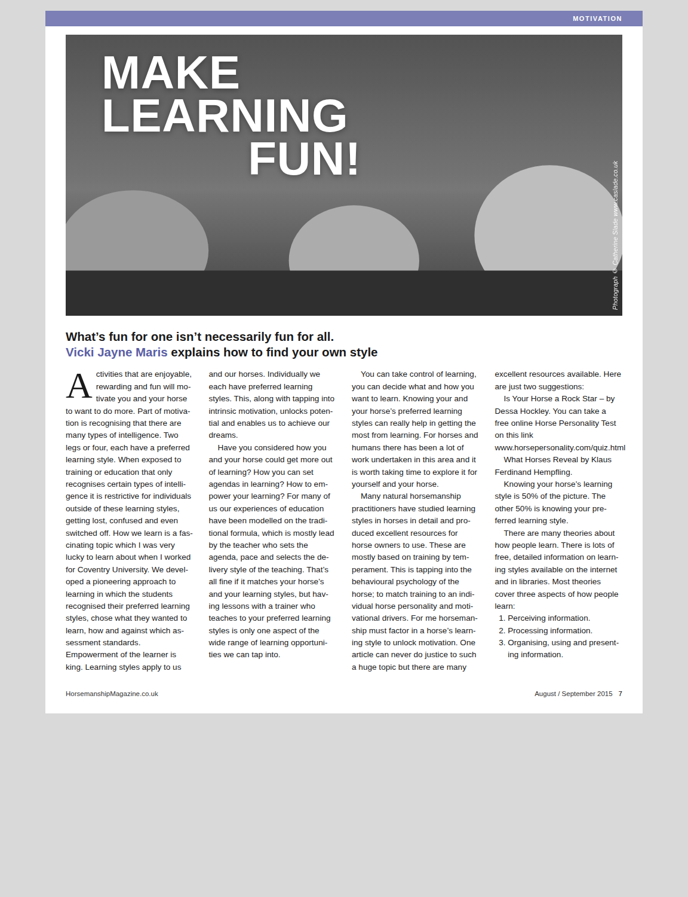MOTIVATION
MAKE LEARNINGFUN!
Photograph © Catherine Slade www.caslade.co.uk
What’s fun for one isn’t necessarily fun for all.
Vicki Jayne Maris explains how to find your own style
Activities that are enjoyable, rewarding and fun will motivate you and your horse to want to do more. Part of motivation is recognising that there are many types of intelligence. Two legs or four, each have a preferred learning style. When exposed to training or education that only recognises certain types of intelligence it is restrictive for individuals outside of these learning styles, getting lost, confused and even switched off. How we learn is a fascinating topic which I was very lucky to learn about when I worked for Coventry University. We developed a pioneering approach to learning in which the students recognised their preferred learning styles, chose what they wanted to learn, how and against which assessment standards.
Empowerment of the learner is king. Learning styles apply to us and our horses. Individually we each have preferred learning styles. This, along with tapping into intrinsic motivation, unlocks potential and enables us to achieve our dreams.
Have you considered how you and your horse could get more out of learning? How you can set agendas in learning? How to empower your learning? For many of us our experiences of education have been modelled on the traditional formula, which is mostly lead by the teacher who sets the agenda, pace and selects the delivery style of the teaching. That’s all fine if it matches your horse’s and your learning styles, but having lessons with a trainer who teaches to your preferred learning styles is only one aspect of the wide range of learning opportunities we can tap into.
You can take control of learning, you can decide what and how you want to learn. Knowing your and your horse’s preferred learning styles can really help in getting the most from learning. For horses and humans there has been a lot of work undertaken in this area and it is worth taking time to explore it for yourself and your horse.
Many natural horsemanship practitioners have studied learning styles in horses in detail and produced excellent resources for horse owners to use. These are mostly based on training by temperament. This is tapping into the behavioural psychology of the horse; to match training to an individual horse personality and motivational drivers. For me horsemanship must factor in a horse’s learning style to unlock motivation. One article can never do justice to such a huge topic but there are many excellent resources available. Here are just two suggestions:
Is Your Horse a Rock Star – by Dessa Hockley. You can take a free online Horse Personality Test on this link www.horsepersonality.com/quiz.html
What Horses Reveal by Klaus Ferdinand Hempfling.
Knowing your horse’s learning style is 50% of the picture. The other 50% is knowing your preferred learning style.
There are many theories about how people learn. There is lots of free, detailed information on learning styles available on the internet and in libraries. Most theories cover three aspects of how people learn:
Perceiving information.
Processing information.
Organising, using and presenting information.
HorsemanshipMagazine.co.uk
August / September 20157